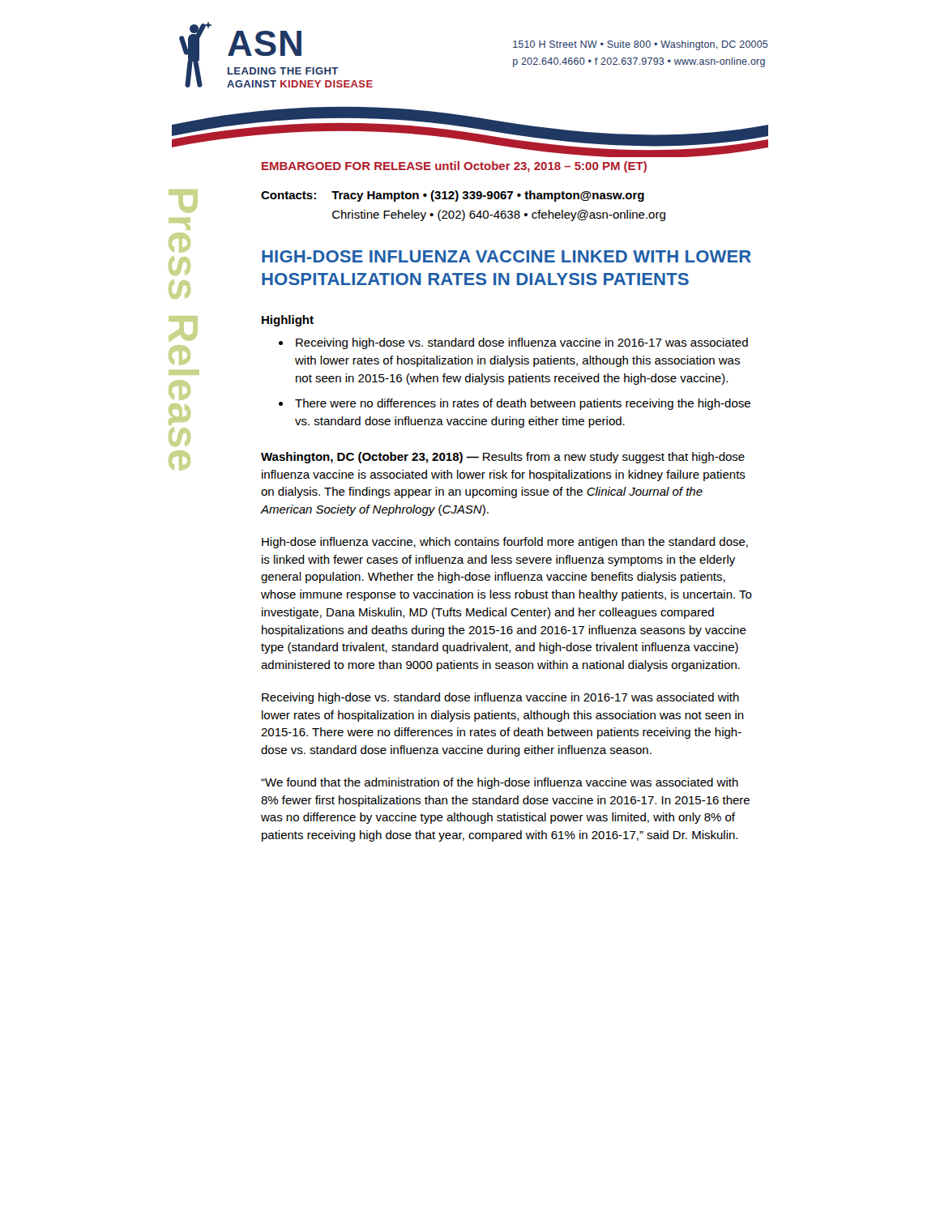ASN
LEADING THE FIGHT
AGAINST KIDNEY DISEASE
1510 H Street NW • Suite 800 • Washington, DC 20005
p 202.640.4660 • f 202.637.9793 • www.asn-online.org
Press Release
EMBARGOED FOR RELEASE until October 23, 2018 – 5:00 PM (ET)
| Contacts: | Tracy Hampton • (312) 339-9067 • thampton@nasw.org |
| | Christine Feheley • (202) 640-4638 • cfeheley@asn-online.org |
HIGH-DOSE INFLUENZA VACCINE LINKED WITH LOWER HOSPITALIZATION RATES IN DIALYSIS PATIENTS
Highlight
Receiving high-dose vs. standard dose influenza vaccine in 2016-17 was associated with lower rates of hospitalization in dialysis patients, although this association was not seen in 2015-16 (when few dialysis patients received the high-dose vaccine).
There were no differences in rates of death between patients receiving the high-dose vs. standard dose influenza vaccine during either time period.
Washington, DC (October 23, 2018) — Results from a new study suggest that high-dose influenza vaccine is associated with lower risk for hospitalizations in kidney failure patients on dialysis. The findings appear in an upcoming issue of the Clinical Journal of the American Society of Nephrology (CJASN).
High-dose influenza vaccine, which contains fourfold more antigen than the standard dose, is linked with fewer cases of influenza and less severe influenza symptoms in the elderly general population. Whether the high-dose influenza vaccine benefits dialysis patients, whose immune response to vaccination is less robust than healthy patients, is uncertain. To investigate, Dana Miskulin, MD (Tufts Medical Center) and her colleagues compared hospitalizations and deaths during the 2015-16 and 2016-17 influenza seasons by vaccine type (standard trivalent, standard quadrivalent, and high-dose trivalent influenza vaccine) administered to more than 9000 patients in season within a national dialysis organization.
Receiving high-dose vs. standard dose influenza vaccine in 2016-17 was associated with lower rates of hospitalization in dialysis patients, although this association was not seen in 2015-16. There were no differences in rates of death between patients receiving the high-dose vs. standard dose influenza vaccine during either influenza season.
“We found that the administration of the high-dose influenza vaccine was associated with 8% fewer first hospitalizations than the standard dose vaccine in 2016-17. In 2015-16 there was no difference by vaccine type although statistical power was limited, with only 8% of patients receiving high dose that year, compared with 61% in 2016-17,” said Dr. Miskulin.